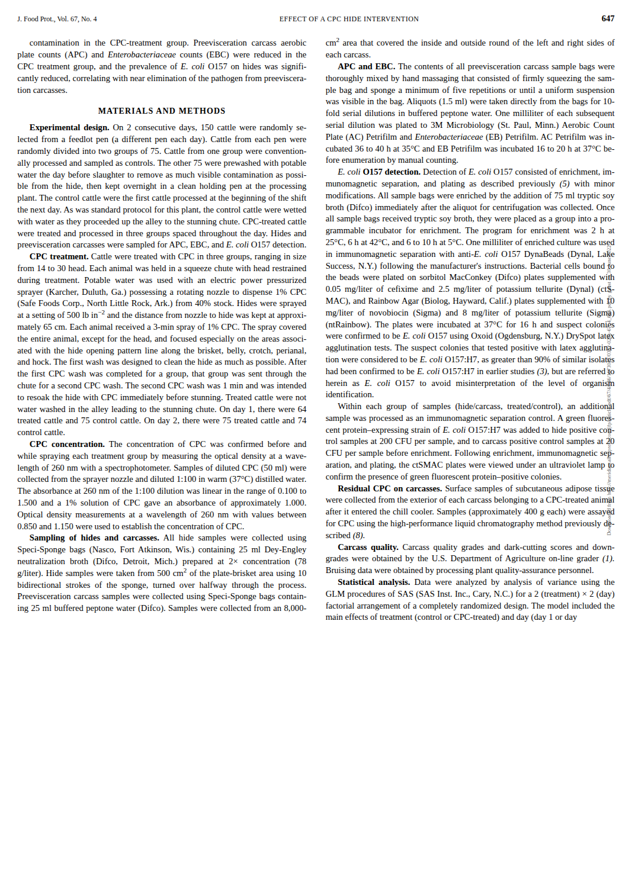J. Food Prot., Vol. 67, No. 4 EFFECT OF A CPC HIDE INTERVENTION 647
Downloaded from http://meridian.allenpress.com/jfp/article-pdf/67/4/646/1673017/0362-028x-67_4_646.pdf by guest on 30 June 2022
contamination in the CPC-treatment group. Preevisceration carcass aerobic plate counts (APC) and Enterobacteriaceae counts (EBC) were reduced in the CPC treatment group, and the prevalence of E. coli O157 on hides was significantly reduced, correlating with near elimination of the pathogen from preevisceration carcasses.
MATERIALS AND METHODS
Experimental design. On 2 consecutive days, 150 cattle were randomly selected from a feedlot pen (a different pen each day). Cattle from each pen were randomly divided into two groups of 75. Cattle from one group were conventionally processed and sampled as controls. The other 75 were prewashed with potable water the day before slaughter to remove as much visible contamination as possible from the hide, then kept overnight in a clean holding pen at the processing plant. The control cattle were the first cattle processed at the beginning of the shift the next day. As was standard protocol for this plant, the control cattle were wetted with water as they proceeded up the alley to the stunning chute. CPC-treated cattle were treated and processed in three groups spaced throughout the day. Hides and preevisceration carcasses were sampled for APC, EBC, and E. coli O157 detection.
CPC treatment. Cattle were treated with CPC in three groups, ranging in size from 14 to 30 head. Each animal was held in a squeeze chute with head restrained during treatment. Potable water was used with an electric power pressurized sprayer (Karcher, Duluth, Ga.) possessing a rotating nozzle to dispense 1% CPC (Safe Foods Corp., North Little Rock, Ark.) from 40% stock. Hides were sprayed at a setting of 500 lb in−2 and the distance from nozzle to hide was kept at approximately 65 cm. Each animal received a 3-min spray of 1% CPC. The spray covered the entire animal, except for the head, and focused especially on the areas associated with the hide opening pattern line along the brisket, belly, crotch, perianal, and hock. The first wash was designed to clean the hide as much as possible. After the first CPC wash was completed for a group, that group was sent through the chute for a second CPC wash. The second CPC wash was 1 min and was intended to resoak the hide with CPC immediately before stunning. Treated cattle were not water washed in the alley leading to the stunning chute. On day 1, there were 64 treated cattle and 75 control cattle. On day 2, there were 75 treated cattle and 74 control cattle.
CPC concentration. The concentration of CPC was confirmed before and while spraying each treatment group by measuring the optical density at a wavelength of 260 nm with a spectrophotometer. Samples of diluted CPC (50 ml) were collected from the sprayer nozzle and diluted 1:100 in warm (37°C) distilled water. The absorbance at 260 nm of the 1:100 dilution was linear in the range of 0.100 to 1.500 and a 1% solution of CPC gave an absorbance of approximately 1.000. Optical density measurements at a wavelength of 260 nm with values between 0.850 and 1.150 were used to establish the concentration of CPC.
Sampling of hides and carcasses. All hide samples were collected using Speci-Sponge bags (Nasco, Fort Atkinson, Wis.) containing 25 ml Dey-Engley neutralization broth (Difco, Detroit, Mich.) prepared at 2× concentration (78 g/liter). Hide samples were taken from 500 cm2 of the plate-brisket area using 10 bidirectional strokes of the sponge, turned over halfway through the process. Preevisceration carcass samples were collected using Speci-Sponge bags containing 25 ml buffered peptone water (Difco). Samples were collected from an 8,000-cm2 area that covered the inside and outside round of the left and right sides of each carcass.
APC and EBC. The contents of all preevisceration carcass sample bags were thoroughly mixed by hand massaging that consisted of firmly squeezing the sample bag and sponge a minimum of five repetitions or until a uniform suspension was visible in the bag. Aliquots (1.5 ml) were taken directly from the bags for 10-fold serial dilutions in buffered peptone water. One milliliter of each subsequent serial dilution was plated to 3M Microbiology (St. Paul, Minn.) Aerobic Count Plate (AC) Petrifilm and Enterobacteriaceae (EB) Petrifilm. AC Petrifilm was incubated 36 to 40 h at 35°C and EB Petrifilm was incubated 16 to 20 h at 37°C before enumeration by manual counting.
E. coli O157 detection. Detection of E. coli O157 consisted of enrichment, immunomagnetic separation, and plating as described previously (5) with minor modifications. All sample bags were enriched by the addition of 75 ml tryptic soy broth (Difco) immediately after the aliquot for centrifugation was collected. Once all sample bags received tryptic soy broth, they were placed as a group into a programmable incubator for enrichment. The program for enrichment was 2 h at 25°C, 6 h at 42°C, and 6 to 10 h at 5°C. One milliliter of enriched culture was used in immunomagnetic separation with anti-E. coli O157 DynaBeads (Dynal, Lake Success, N.Y.) following the manufacturer's instructions. Bacterial cells bound to the beads were plated on sorbitol MacConkey (Difco) plates supplemented with 0.05 mg/liter of cefixime and 2.5 mg/liter of potassium tellurite (Dynal) (ctSMAC), and Rainbow Agar (Biolog, Hayward, Calif.) plates supplemented with 10 mg/liter of novobiocin (Sigma) and 8 mg/liter of potassium tellurite (Sigma) (ntRainbow). The plates were incubated at 37°C for 16 h and suspect colonies were confirmed to be E. coli O157 using Oxoid (Ogdensburg, N.Y.) DrySpot latex agglutination tests. The suspect colonies that tested positive with latex agglutination were considered to be E. coli O157:H7, as greater than 90% of similar isolates had been confirmed to be E. coli O157:H7 in earlier studies (3), but are referred to herein as E. coli O157 to avoid misinterpretation of the level of organism identification.
Within each group of samples (hide/carcass, treated/control), an additional sample was processed as an immunomagnetic separation control. A green fluorescent protein–expressing strain of E. coli O157:H7 was added to hide positive control samples at 200 CFU per sample, and to carcass positive control samples at 20 CFU per sample before enrichment. Following enrichment, immunomagnetic separation, and plating, the ctSMAC plates were viewed under an ultraviolet lamp to confirm the presence of green fluorescent protein–positive colonies.
Residual CPC on carcasses. Surface samples of subcutaneous adipose tissue were collected from the exterior of each carcass belonging to a CPC-treated animal after it entered the chill cooler. Samples (approximately 400 g each) were assayed for CPC using the high-performance liquid chromatography method previously described (8).
Carcass quality. Carcass quality grades and dark-cutting scores and downgrades were obtained by the U.S. Department of Agriculture on-line grader (1). Bruising data were obtained by processing plant quality-assurance personnel.
Statistical analysis. Data were analyzed by analysis of variance using the GLM procedures of SAS (SAS Inst. Inc., Cary, N.C.) for a 2 (treatment) × 2 (day) factorial arrangement of a completely randomized design. The model included the main effects of treatment (control or CPC-treated) and day (day 1 or day